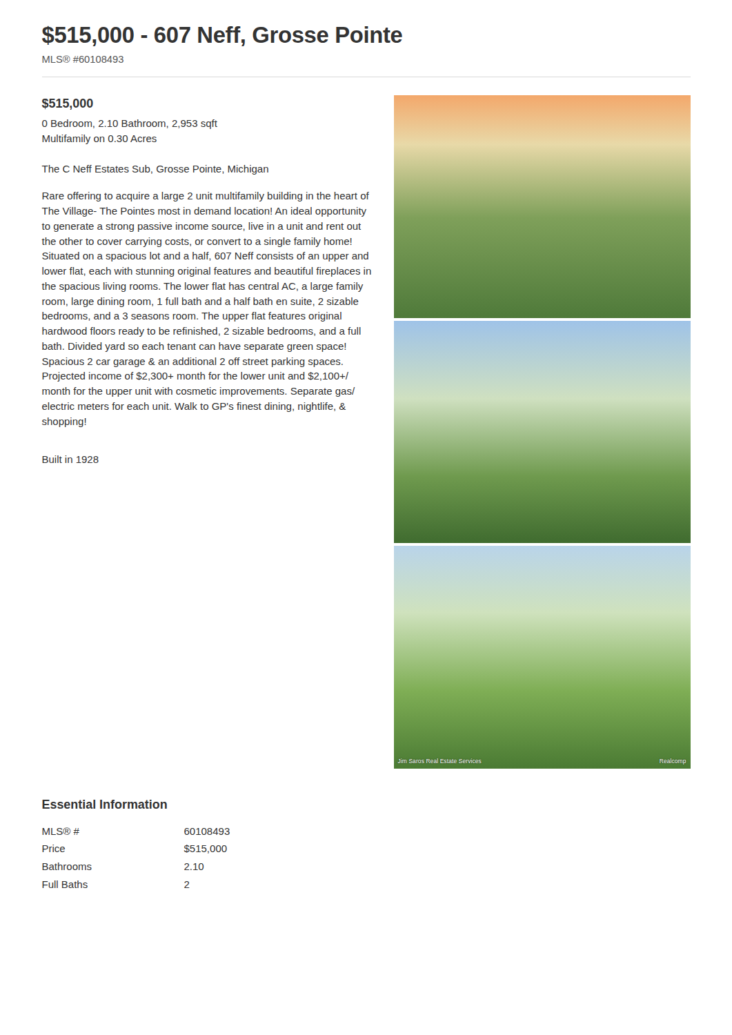$515,000 - 607 Neff, Grosse Pointe
MLS® #60108493
$515,000
0 Bedroom, 2.10 Bathroom, 2,953 sqft Multifamily on 0.30 Acres
The C Neff Estates Sub, Grosse Pointe, Michigan
Rare offering to acquire a large 2 unit multifamily building in the heart of The Village- The Pointes most in demand location! An ideal opportunity to generate a strong passive income source, live in a unit and rent out the other to cover carrying costs, or convert to a single family home! Situated on a spacious lot and a half, 607 Neff consists of an upper and lower flat, each with stunning original features and beautiful fireplaces in the spacious living rooms. The lower flat has central AC, a large family room, large dining room, 1 full bath and a half bath en suite, 2 sizable bedrooms, and a 3 seasons room. The upper flat features original hardwood floors ready to be refinished, 2 sizable bedrooms, and a full bath. Divided yard so each tenant can have separate green space! Spacious 2 car garage & an additional 2 off street parking spaces. Projected income of $2,300+ month for the lower unit and $2,100+/ month for the upper unit with cosmetic improvements. Separate gas/ electric meters for each unit. Walk to GP's finest dining, nightlife, & shopping!
Built in 1928
Jim Saros Real Estate Services Realcomp
Essential Information
| MLS® # | 60108493 |
| Price | $515,000 |
| Bathrooms | 2.10 |
| Full Baths | 2 |